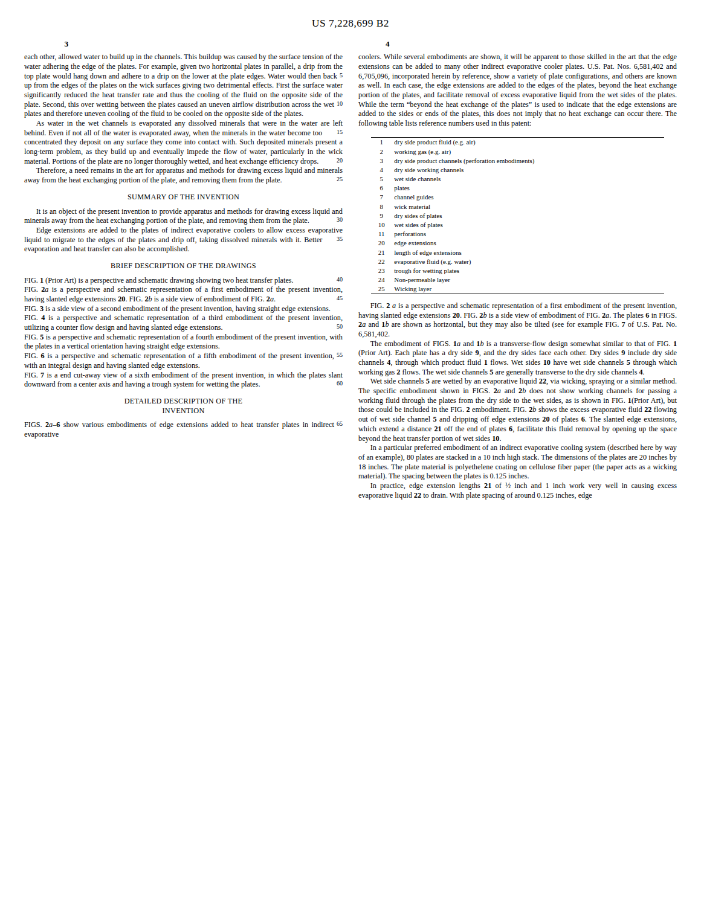US 7,228,699 B2
3 4
each other, allowed water to build up in the channels. This buildup was caused by the surface tension of the water adhering the edge of the plates. For example, given two horizontal plates in parallel, a drip from the top plate would hang down and adhere to a drip on the lower at the plate 5 edges. Water would then back up from the edges of the plates on the wick surfaces giving two detrimental effects. First the surface water significantly reduced the heat transfer rate and thus the cooling of the fluid on the opposite side of the plate. Second, this over wetting between the plates 10 caused an uneven airflow distribution across the wet plates and therefore uneven cooling of the fluid to be cooled on the opposite side of the plates.
As water in the wet channels is evaporated any dissolved minerals that were in the water are left behind. Even if not 15 all of the water is evaporated away, when the minerals in the water become too concentrated they deposit on any surface they come into contact with. Such deposited minerals present a long-term problem, as they build up and eventually impede the flow of water, particularly in the wick material. 20 Portions of the plate are no longer thoroughly wetted, and heat exchange efficiency drops.
Therefore, a need remains in the art for apparatus and methods for drawing excess liquid and minerals away from the heat exchanging portion of the plate, and removing them 25 from the plate.
SUMMARY OF THE INVENTION
It is an object of the present invention to provide apparatus and methods for drawing excess liquid and minerals 30 away from the heat exchanging portion of the plate, and removing them from the plate.
Edge extensions are added to the plates of indirect evaporative coolers to allow excess evaporative liquid to migrate to the edges of the plates and drip off, taking dissolved 35 minerals with it. Better evaporation and heat transfer can also be accomplished.
BRIEF DESCRIPTION OF THE DRAWINGS
40 FIG. 1 (Prior Art) is a perspective and schematic drawing showing two heat transfer plates.
FIG. 2 a is a perspective and schematic representation of a first embodiment of the present invention, having slanted edge extensions 20. FIG. 2 b is a side view of embodiment of 45 FIG. 2 a.
FIG. 3 is a side view of a second embodiment of the present invention, having straight edge extensions.
FIG. 4 is a perspective and schematic representation of a third embodiment of the present invention, utilizing a 50 counter flow design and having slanted edge extensions.
FIG. 5 is a perspective and schematic representation of a fourth embodiment of the present invention, with the plates in a vertical orientation having straight edge extensions.
FIG. 6 is a perspective and schematic representation of a 55 fifth embodiment of the present invention, with an integral design and having slanted edge extensions.
FIG. 7 is a end cut-away view of a sixth embodiment of the present invention, in which the plates slant downward 60 from a center axis and having a trough system for wetting the plates.
DETAILED DESCRIPTION OF THE
INVENTION
65 FIGS. 2 a–6 show various embodiments of edge extensions added to heat transfer plates in indirect evaporative
coolers. While several embodiments are shown, it will be apparent to those skilled in the art that the edge extensions can be added to many other indirect evaporative cooler plates. U.S. Pat. Nos. 6,581,402 and 6,705,096, incorporated herein by reference, show a variety of plate configurations, and others are known as well. In each case, the edge extensions are added to the edges of the plates, beyond the heat exchange portion of the plates, and facilitate removal of excess evaporative liquid from the wet sides of the plates. While the term “beyond the heat exchange of the plates” is used to indicate that the edge extensions are added to the sides or ends of the plates, this does not imply that no heat exchange can occur there. The following table lists reference numbers used in this patent:
| 1 | dry side product fluid (e.g. air) |
| 2 | working gas (e.g. air) |
| 3 | dry side product channels (perforation embodiments) |
| 4 | dry side working channels |
| 5 | wet side channels |
| 6 | plates |
| 7 | channel guides |
| 8 | wick material |
| 9 | dry sides of plates |
| 10 | wet sides of plates |
| 11 | perforations |
| 20 | edge extensions |
| 21 | length of edge extensions |
| 22 | evaporative fluid (e.g. water) |
| 23 | trough for wetting plates |
| 24 | Non-permeable layer |
| 25 | Wicking layer |
FIG. 2 a is a perspective and schematic representation of a first embodiment of the present invention, having slanted edge extensions 20. FIG. 2 b is a side view of embodiment of FIG. 2 a. The plates 6 in FIGS. 2 a and 1 b are shown as horizontal, but they may also be tilted (see for example FIG. 7 of U.S. Pat. No. 6,581,402.
The embodiment of FIGS. 1 a and 1 b is a transverse-flow design somewhat similar to that of FIG. 1 (Prior Art). Each plate has a dry side 9, and the dry sides face each other. Dry sides 9 include dry side channels 4, through which product fluid 1 flows. Wet sides 10 have wet side channels 5 through which working gas 2 flows. The wet side channels 5 are generally transverse to the dry side channels 4.
Wet side channels 5 are wetted by an evaporative liquid 22, via wicking, spraying or a similar method. The specific embodiment shown in FIGS. 2 a and 2 b does not show working channels for passing a working fluid through the plates from the dry side to the wet sides, as is shown in FIG. 1(Prior Art), but those could be included in the FIG. 2 embodiment. FIG. 2 b shows the excess evaporative fluid 22 flowing out of wet side channel 5 and dripping off edge extensions 20 of plates 6. The slanted edge extensions, which extend a distance 21 off the end of plates 6, facilitate this fluid removal by opening up the space beyond the heat transfer portion of wet sides 10.
In a particular preferred embodiment of an indirect evaporative cooling system (described here by way of an example), 80 plates are stacked in a 10 inch high stack. The dimensions of the plates are 20 inches by 18 inches. The plate material is polyethelene coating on cellulose fiber paper (the paper acts as a wicking material). The spacing between the plates is 0.125 inches.
In practice, edge extension lengths 21 of ½ inch and 1 inch work very well in causing excess evaporative liquid 22 to drain. With plate spacing of around 0.125 inches, edge